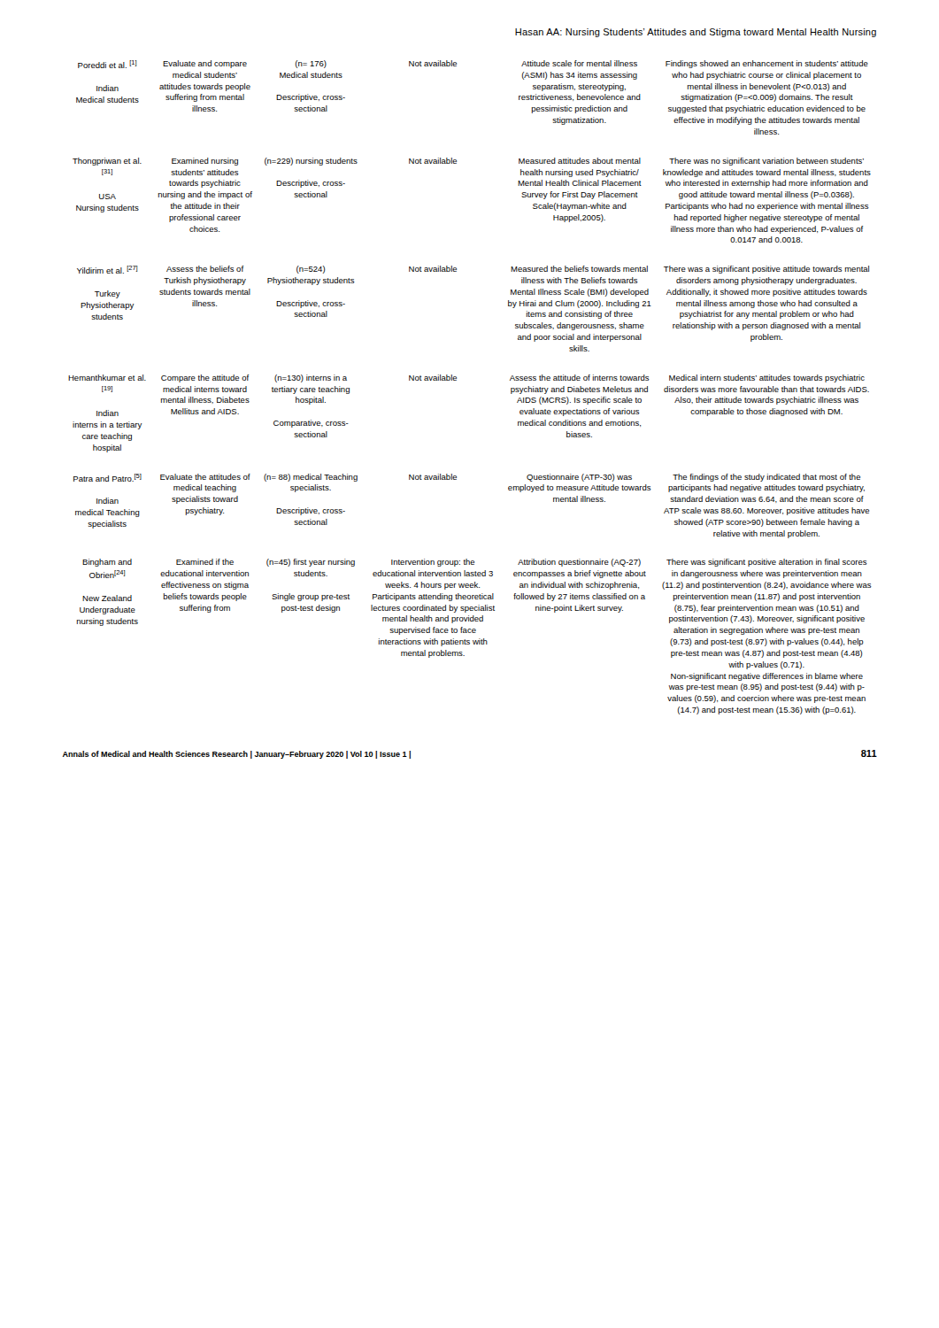Hasan AA: Nursing Students’ Attitudes and Stigma toward Mental Health Nursing
| Poreddi et al. [1] Indian Medical students | Evaluate and compare medical students’ attitudes towards people suffering from mental illness. | (n= 176) Medical students Descriptive, cross-sectional | Not available | Attitude scale for mental illness (ASMI) has 34 items assessing separatism, stereotyping, restrictiveness, benevolence and pessimistic prediction and stigmatization. | Findings showed an enhancement in students’ attitude who had psychiatric course or clinical placement to mental illness in benevolent (P<0.013) and stigmatization (P=<0.009) domains. The result suggested that psychiatric education evidenced to be effective in modifying the attitudes towards mental illness. |
| Thongpriwan et al. [31] USA Nursing students | Examined nursing students’ attitudes towards psychiatric nursing and the impact of the attitude in their professional career choices. | (n=229) nursing students Descriptive, cross-sectional | Not available | Measured attitudes about mental health nursing used Psychiatric/ Mental Health Clinical Placement Survey for First Day Placement Scale(Hayman-white and Happel,2005). | There was no significant variation between students’ knowledge and attitudes toward mental illness, students who interested in externship had more information and good attitude toward mental illness (P=0.0368). Participants who had no experience with mental illness had reported higher negative stereotype of mental illness more than who had experienced, P-values of 0.0147 and 0.0018. |
| Yildirim et al. [27] Turkey Physiotherapy students | Assess the beliefs of Turkish physiotherapy students towards mental illness. | (n=524) Physiotherapy students Descriptive, cross-sectional | Not available | Measured the beliefs towards mental illness with The Beliefs towards Mental Illness Scale (BMI) developed by Hirai and Clum (2000). Including 21 items and consisting of three subscales, dangerousness, shame and poor social and interpersonal skills. | There was a significant positive attitude towards mental disorders among physiotherapy undergraduates. Additionally, it showed more positive attitudes towards mental illness among those who had consulted a psychiatrist for any mental problem or who had relationship with a person diagnosed with a mental problem. |
| Hemanthkumar et al. [19] Indian interns in a tertiary care teaching hospital | Compare the attitude of medical interns toward mental illness, Diabetes Mellitus and AIDS. | (n=130) interns in a tertiary care teaching hospital. Comparative, cross-sectional | Not available | Assess the attitude of interns towards psychiatry and Diabetes Meletus and AIDS (MCRS). Is specific scale to evaluate expectations of various medical conditions and emotions, biases. | Medical intern students’ attitudes towards psychiatric disorders was more favourable than that towards AIDS. Also, their attitude towards psychiatric illness was comparable to those diagnosed with DM. |
| Patra and Patro. [5] Indian medical Teaching specialists | Evaluate the attitudes of medical teaching specialists toward psychiatry. | (n= 88) medical Teaching specialists. Descriptive, cross-sectional | Not available | Questionnaire (ATP-30) was employed to measure Attitude towards mental illness. | The findings of the study indicated that most of the participants had negative attitudes toward psychiatry, standard deviation was 6.64, and the mean score of ATP scale was 88.60. Moreover, positive attitudes have showed (ATP score>90) between female having a relative with mental problem. |
| Bingham and Obrien [24] New Zealand Undergraduate nursing students | Examined if the educational intervention effectiveness on stigma beliefs towards people suffering from | (n=45) first year nursing students. Single group pre-test post-test design | Intervention group: the educational intervention lasted 3 weeks. 4 hours per week. Participants attending theoretical lectures coordinated by specialist mental health and provided supervised face to face interactions with patients with mental problems. | Attribution questionnaire (AQ-27) encompasses a brief vignette about an individual with schizophrenia, followed by 27 items classified on a nine-point Likert survey. | There was significant positive alteration in final scores in dangerousness where was preintervention mean (11.2) and postintervention (8.24), avoidance where was preintervention mean (11.87) and post intervention (8.75), fear preintervention mean was (10.51) and postintervention (7.43). Moreover, significant positive alteration in segregation where was pre-test mean (9.73) and post-test (8.97) with p-values (0.44), help pre-test mean was (4.87) and post-test mean (4.48) with p-values (0.71). Non-significant negative differences in blame where was pre-test mean (8.95) and post-test (9.44) with p-values (0.59), and coercion where was pre-test mean (14.7) and post-test mean (15.36) with (p=0.61). |
Annals of Medical and Health Sciences Research | January–February 2020 | Vol 10 | Issue 1 |
811